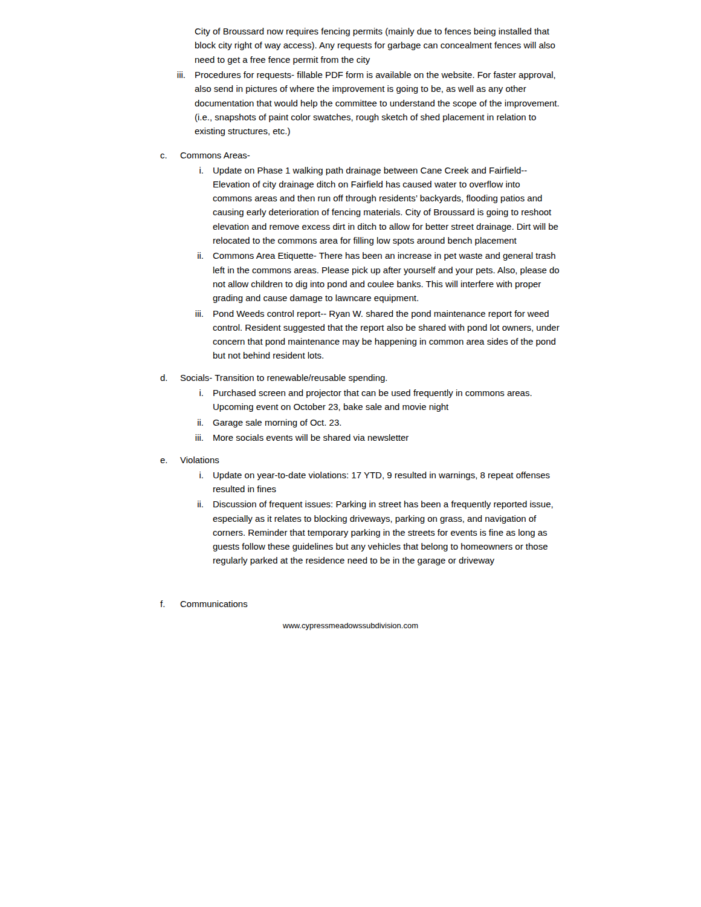City of Broussard now requires fencing permits (mainly due to fences being installed that block city right of way access). Any requests for garbage can concealment fences will also need to get a free fence permit from the city
iii. Procedures for requests- fillable PDF form is available on the website. For faster approval, also send in pictures of where the improvement is going to be, as well as any other documentation that would help the committee to understand the scope of the improvement. (i.e., snapshots of paint color swatches, rough sketch of shed placement in relation to existing structures, etc.)
c. Commons Areas-
i. Update on Phase 1 walking path drainage between Cane Creek and Fairfield--Elevation of city drainage ditch on Fairfield has caused water to overflow into commons areas and then run off through residents’ backyards, flooding patios and causing early deterioration of fencing materials. City of Broussard is going to reshoot elevation and remove excess dirt in ditch to allow for better street drainage. Dirt will be relocated to the commons area for filling low spots around bench placement
ii. Commons Area Etiquette- There has been an increase in pet waste and general trash left in the commons areas. Please pick up after yourself and your pets. Also, please do not allow children to dig into pond and coulee banks. This will interfere with proper grading and cause damage to lawncare equipment.
iii. Pond Weeds control report-- Ryan W. shared the pond maintenance report for weed control. Resident suggested that the report also be shared with pond lot owners, under concern that pond maintenance may be happening in common area sides of the pond but not behind resident lots.
d. Socials- Transition to renewable/reusable spending.
i. Purchased screen and projector that can be used frequently in commons areas. Upcoming event on October 23, bake sale and movie night
ii. Garage sale morning of Oct. 23.
iii. More socials events will be shared via newsletter
e. Violations
i. Update on year-to-date violations: 17 YTD, 9 resulted in warnings, 8 repeat offenses resulted in fines
ii. Discussion of frequent issues: Parking in street has been a frequently reported issue, especially as it relates to blocking driveways, parking on grass, and navigation of corners. Reminder that temporary parking in the streets for events is fine as long as guests follow these guidelines but any vehicles that belong to homeowners or those regularly parked at the residence need to be in the garage or driveway
f. Communications
www.cypressmeadowssubdivision.com